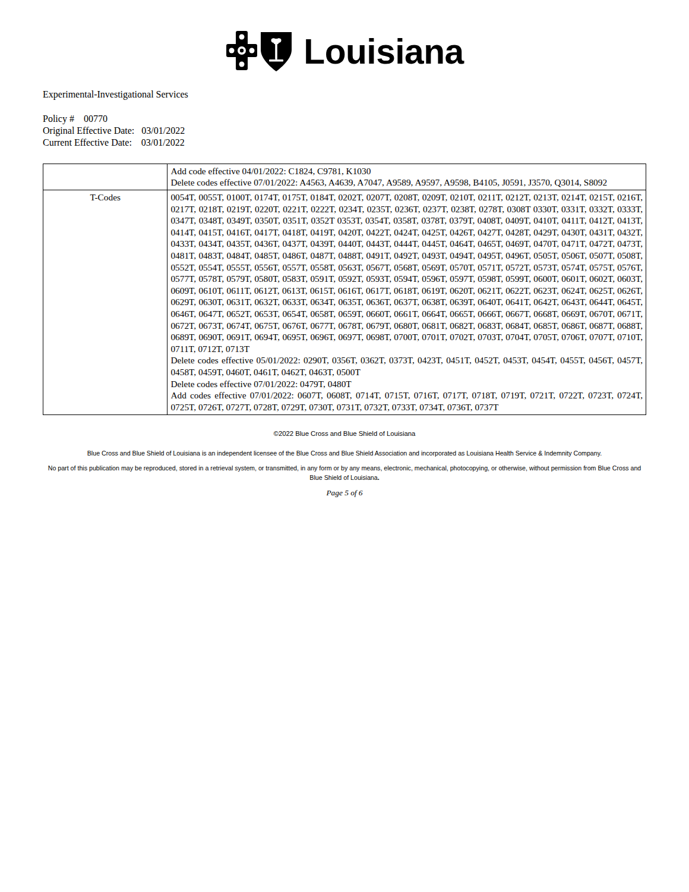Louisiana
Experimental-Investigational Services
Policy # 00770
Original Effective Date: 03/01/2022
Current Effective Date: 03/01/2022
| | Add code effective 04/01/2022: C1824, C9781, K1030 Delete codes effective 07/01/2022: A4563, A4639, A7047, A9589, A9597, A9598, B4105, J0591, J3570, Q3014, S8092 |
| T-Codes | 0054T, 0055T, 0100T, 0174T, 0175T, 0184T, 0202T, 0207T, 0208T, 0209T, 0210T, 0211T, 0212T, 0213T, 0214T, 0215T, 0216T, 0217T, 0218T, 0219T, 0220T, 0221T, 0222T, 0234T, 0235T, 0236T, 0237T, 0238T, 0278T, 0308T 0330T, 0331T, 0332T, 0333T, 0347T, 0348T, 0349T, 0350T, 0351T, 0352T 0353T, 0354T, 0358T, 0378T, 0379T, 0408T, 0409T, 0410T, 0411T, 0412T, 0413T, 0414T, 0415T, 0416T, 0417T, 0418T, 0419T, 0420T, 0422T, 0424T, 0425T, 0426T, 0427T, 0428T, 0429T, 0430T, 0431T, 0432T, 0433T, 0434T, 0435T, 0436T, 0437T, 0439T, 0440T, 0443T, 0444T, 0445T, 0464T, 0465T, 0469T, 0470T, 0471T, 0472T, 0473T, 0481T, 0483T, 0484T, 0485T, 0486T, 0487T, 0488T, 0491T, 0492T, 0493T, 0494T, 0495T, 0496T, 0505T, 0506T, 0507T, 0508T, 0552T, 0554T, 0555T, 0556T, 0557T, 0558T, 0563T, 0567T, 0568T, 0569T, 0570T, 0571T, 0572T, 0573T, 0574T, 0575T, 0576T, 0577T, 0578T, 0579T, 0580T, 0583T, 0591T, 0592T, 0593T, 0594T, 0596T, 0597T, 0598T, 0599T, 0600T, 0601T, 0602T, 0603T, 0609T, 0610T, 0611T, 0612T, 0613T, 0615T, 0616T, 0617T, 0618T, 0619T, 0620T, 0621T, 0622T, 0623T, 0624T, 0625T, 0626T, 0629T, 0630T, 0631T, 0632T, 0633T, 0634T, 0635T, 0636T, 0637T, 0638T, 0639T, 0640T, 0641T, 0642T, 0643T, 0644T, 0645T, 0646T, 0647T, 0652T, 0653T, 0654T, 0658T, 0659T, 0660T, 0661T, 0664T, 0665T, 0666T, 0667T, 0668T, 0669T, 0670T, 0671T, 0672T, 0673T, 0674T, 0675T, 0676T, 0677T, 0678T, 0679T, 0680T, 0681T, 0682T, 0683T, 0684T, 0685T, 0686T, 0687T, 0688T, 0689T, 0690T, 0691T, 0694T, 0695T, 0696T, 0697T, 0698T, 0700T, 0701T, 0702T, 0703T, 0704T, 0705T, 0706T, 0707T, 0710T, 0711T, 0712T, 0713T Delete codes effective 05/01/2022: 0290T, 0356T, 0362T, 0373T, 0423T, 0451T, 0452T, 0453T, 0454T, 0455T, 0456T, 0457T, 0458T, 0459T, 0460T, 0461T, 0462T, 0463T, 0500T Delete codes effective 07/01/2022: 0479T, 0480T Add codes effective 07/01/2022: 0607T, 0608T, 0714T, 0715T, 0716T, 0717T, 0718T, 0719T, 0721T, 0722T, 0723T, 0724T, 0725T, 0726T, 0727T, 0728T, 0729T, 0730T, 0731T, 0732T, 0733T, 0734T, 0736T, 0737T |
©2022 Blue Cross and Blue Shield of Louisiana
Blue Cross and Blue Shield of Louisiana is an independent licensee of the Blue Cross and Blue Shield Association and incorporated as Louisiana Health Service & Indemnity Company.
No part of this publication may be reproduced, stored in a retrieval system, or transmitted, in any form or by any means, electronic, mechanical, photocopying, or otherwise, without permission from Blue Cross and Blue Shield of Louisiana.
Page 5 of 6